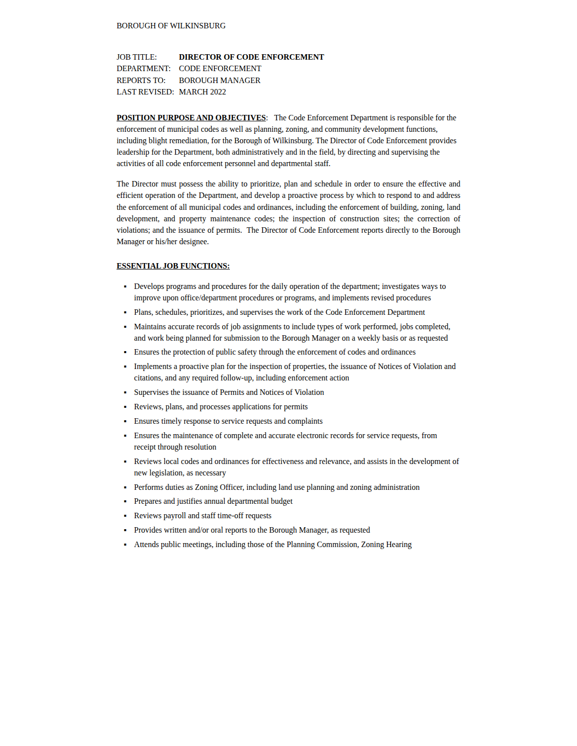BOROUGH OF WILKINSBURG
| JOB TITLE: | DIRECTOR OF CODE ENFORCEMENT |
| DEPARTMENT: | CODE ENFORCEMENT |
| REPORTS TO: | BOROUGH MANAGER |
| LAST REVISED: | MARCH 2022 |
POSITION PURPOSE AND OBJECTIVES
: The Code Enforcement Department is responsible for the enforcement of municipal codes as well as planning, zoning, and community development functions, including blight remediation, for the Borough of Wilkinsburg. The Director of Code Enforcement provides leadership for the Department, both administratively and in the field, by directing and supervising the activities of all code enforcement personnel and departmental staff.
The Director must possess the ability to prioritize, plan and schedule in order to ensure the effective and efficient operation of the Department, and develop a proactive process by which to respond to and address the enforcement of all municipal codes and ordinances, including the enforcement of building, zoning, land development, and property maintenance codes; the inspection of construction sites; the correction of violations; and the issuance of permits. The Director of Code Enforcement reports directly to the Borough Manager or his/her designee.
ESSENTIAL JOB FUNCTIONS:
Develops programs and procedures for the daily operation of the department; investigates ways to improve upon office/department procedures or programs, and implements revised procedures
Plans, schedules, prioritizes, and supervises the work of the Code Enforcement Department
Maintains accurate records of job assignments to include types of work performed, jobs completed, and work being planned for submission to the Borough Manager on a weekly basis or as requested
Ensures the protection of public safety through the enforcement of codes and ordinances
Implements a proactive plan for the inspection of properties, the issuance of Notices of Violation and citations, and any required follow-up, including enforcement action
Supervises the issuance of Permits and Notices of Violation
Reviews, plans, and processes applications for permits
Ensures timely response to service requests and complaints
Ensures the maintenance of complete and accurate electronic records for service requests, from receipt through resolution
Reviews local codes and ordinances for effectiveness and relevance, and assists in the development of new legislation, as necessary
Performs duties as Zoning Officer, including land use planning and zoning administration
Prepares and justifies annual departmental budget
Reviews payroll and staff time-off requests
Provides written and/or oral reports to the Borough Manager, as requested
Attends public meetings, including those of the Planning Commission, Zoning Hearing